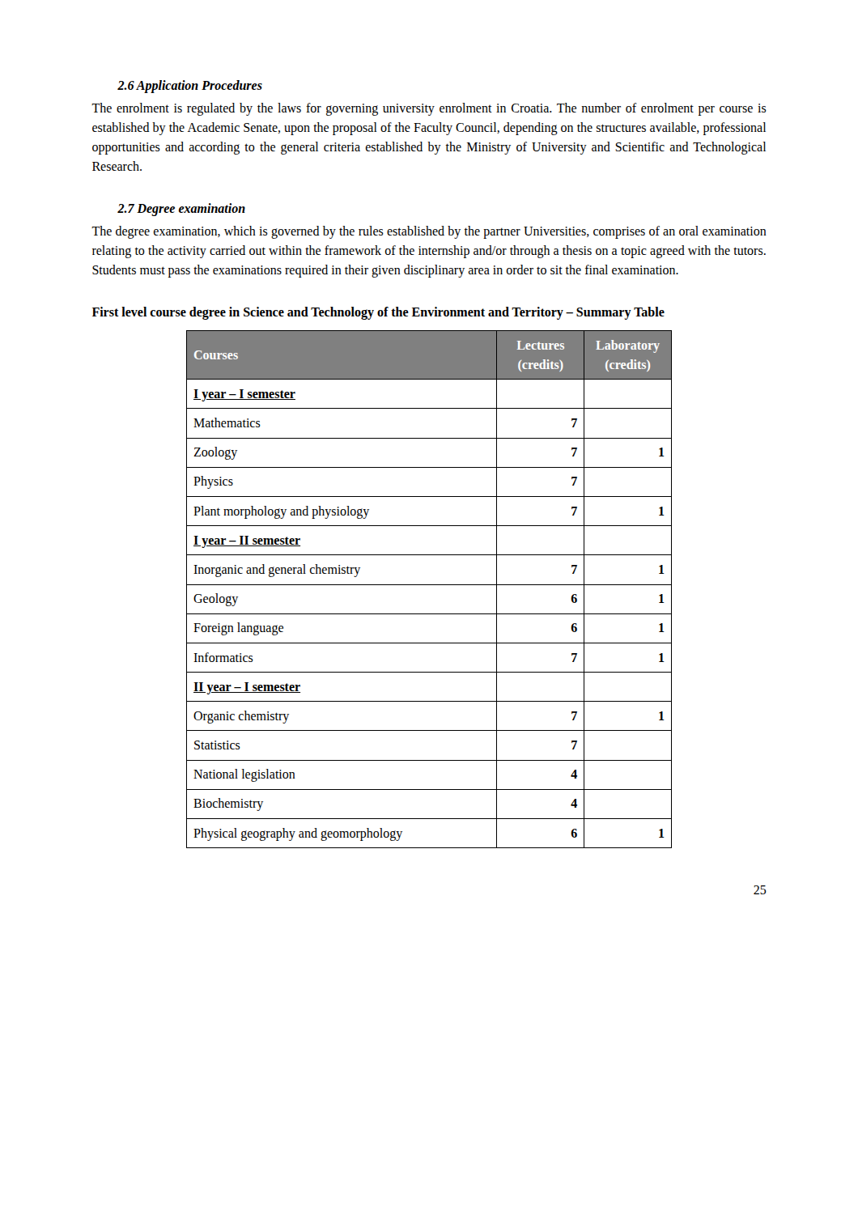2.6 Application Procedures
The enrolment is regulated by the laws for governing university enrolment in Croatia. The number of enrolment per course is established by the Academic Senate, upon the proposal of the Faculty Council, depending on the structures available, professional opportunities and according to the general criteria established by the Ministry of University and Scientific and Technological Research.
2.7 Degree examination
The degree examination, which is governed by the rules established by the partner Universities, comprises of an oral examination relating to the activity carried out within the framework of the internship and/or through a thesis on a topic agreed with the tutors. Students must pass the examinations required in their given disciplinary area in order to sit the final examination.
First level course degree in Science and Technology of the Environment and Territory – Summary Table
| Courses | Lectures (credits) | Laboratory (credits) |
| --- | --- | --- |
| I year – I semester | | |
| Mathematics | 7 | |
| Zoology | 7 | 1 |
| Physics | 7 | |
| Plant morphology and physiology | 7 | 1 |
| I year – II semester | | |
| Inorganic and general chemistry | 7 | 1 |
| Geology | 6 | 1 |
| Foreign language | 6 | 1 |
| Informatics | 7 | 1 |
| II year – I semester | | |
| Organic chemistry | 7 | 1 |
| Statistics | 7 | |
| National legislation | 4 | |
| Biochemistry | 4 | |
| Physical geography and geomorphology | 6 | 1 |
25